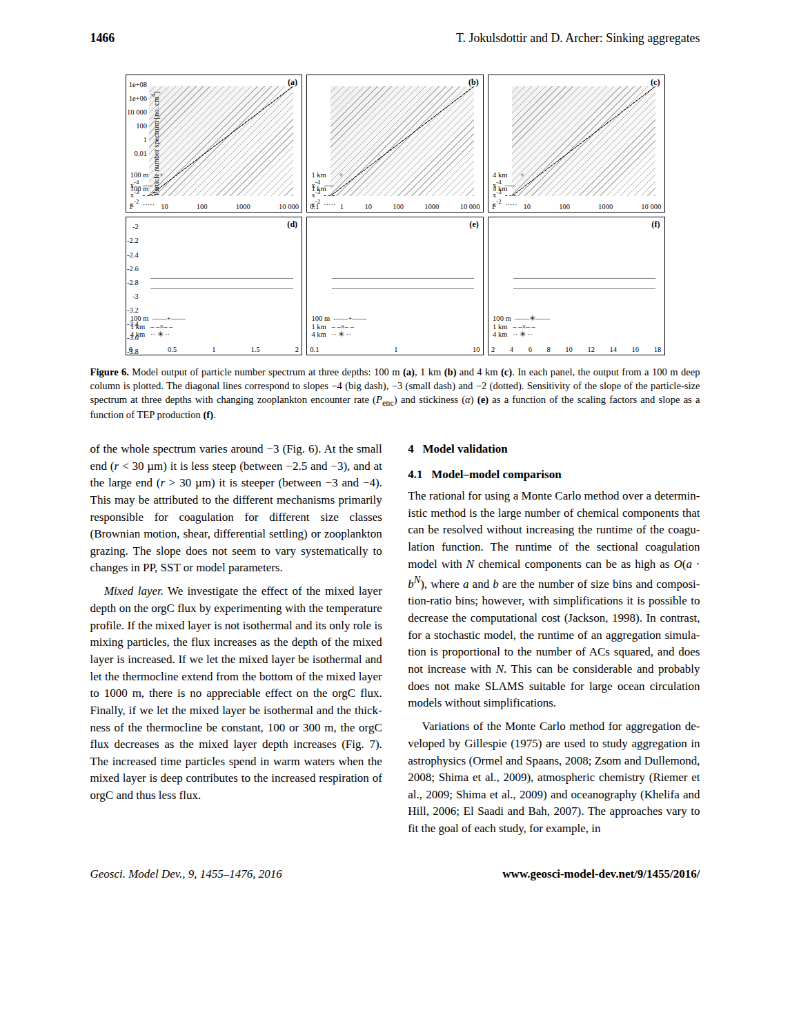1466 T. Jokulsdottir and D. Archer: Sinking aggregates
(a) Particle number spectrum [no. cm4] 1e+08 1e+06 10 000 100 1 0.01
100 m 100 m + x-4 ---- x-3 - - - x-2 ····· 110100100010 000 Diameter [µm]
(b)
1 km 1 km + x-4 ---- x-3 - - - x-2 ····· 0.1110100100010 000 Diameter [µm]
(c)
4 km 4 km + x-4 ---- x-3 - - - x-2 ····· 110100100010 000 Diameter [µm]
(d) Slope -2 -2.2 -2.4 -2.6 -2.8 -3 -3.2 -3.4 -3.6 -3.8 -4
100 m ——+—— 1 km – –×– – 4 km ·· ✳ ·· 00.511.52 Zooplankton scaling factor
(e)
100 m ——+—— 1 km – –×– – 4 km ·· ✳ ·· 0.1110 α scaling factor
(f)
100 m ——✳—— 1 km – –×– – 4 km ·· ✳ ·· 24681012141618 TEP production
Figure 6. Model output of particle number spectrum at three depths: 100 m (a), 1 km (b) and 4 km (c). In each panel, the output from a 100 m deep column is plotted. The diagonal lines correspond to slopes −4 (big dash), −3 (small dash) and −2 (dotted). Sensitivity of the slope of the particle-size spectrum at three depths with changing zooplankton encounter rate (Penc) and stickiness (α) (e) as a function of the scaling factors and slope as a function of TEP production (f).
of the whole spectrum varies around −3 (Fig. 6). At the small end (r < 30 µm) it is less steep (between −2.5 and −3), and at the large end (r > 30 µm) it is steeper (between −3 and −4). This may be attributed to the different mechanisms primarily responsible for coagulation for different size classes (Brownian motion, shear, differential settling) or zooplankton grazing. The slope does not seem to vary systematically to changes in PP, SST or model parameters.
Mixed layer. We investigate the effect of the mixed layer depth on the orgC flux by experimenting with the temperature profile. If the mixed layer is not isothermal and its only role is mixing particles, the flux increases as the depth of the mixed layer is increased. If we let the mixed layer be isothermal and let the thermocline extend from the bottom of the mixed layer to 1000 m, there is no appreciable effect on the orgC flux. Finally, if we let the mixed layer be isothermal and the thickness of the thermocline be constant, 100 or 300 m, the orgC flux decreases as the mixed layer depth increases (Fig. 7). The increased time particles spend in warm waters when the mixed layer is deep contributes to the increased respiration of orgC and thus less flux.
4 Model validation
4.1 Model–model comparison
The rational for using a Monte Carlo method over a deterministic method is the large number of chemical components that can be resolved without increasing the runtime of the coagulation function. The runtime of the sectional coagulation model with N chemical components can be as high as O(a · bN), where a and b are the number of size bins and composition-ratio bins; however, with simplifications it is possible to decrease the computational cost (Jackson, 1998). In contrast, for a stochastic model, the runtime of an aggregation simulation is proportional to the number of ACs squared, and does not increase with N. This can be considerable and probably does not make SLAMS suitable for large ocean circulation models without simplifications.
Variations of the Monte Carlo method for aggregation developed by Gillespie (1975) are used to study aggregation in astrophysics (Ormel and Spaans, 2008; Zsom and Dullemond, 2008; Shima et al., 2009), atmospheric chemistry (Riemer et al., 2009; Shima et al., 2009) and oceanography (Khelifa and Hill, 2006; El Saadi and Bah, 2007). The approaches vary to fit the goal of each study, for example, in
Geosci. Model Dev., 9, 1455–1476, 2016 www.geosci-model-dev.net/9/1455/2016/